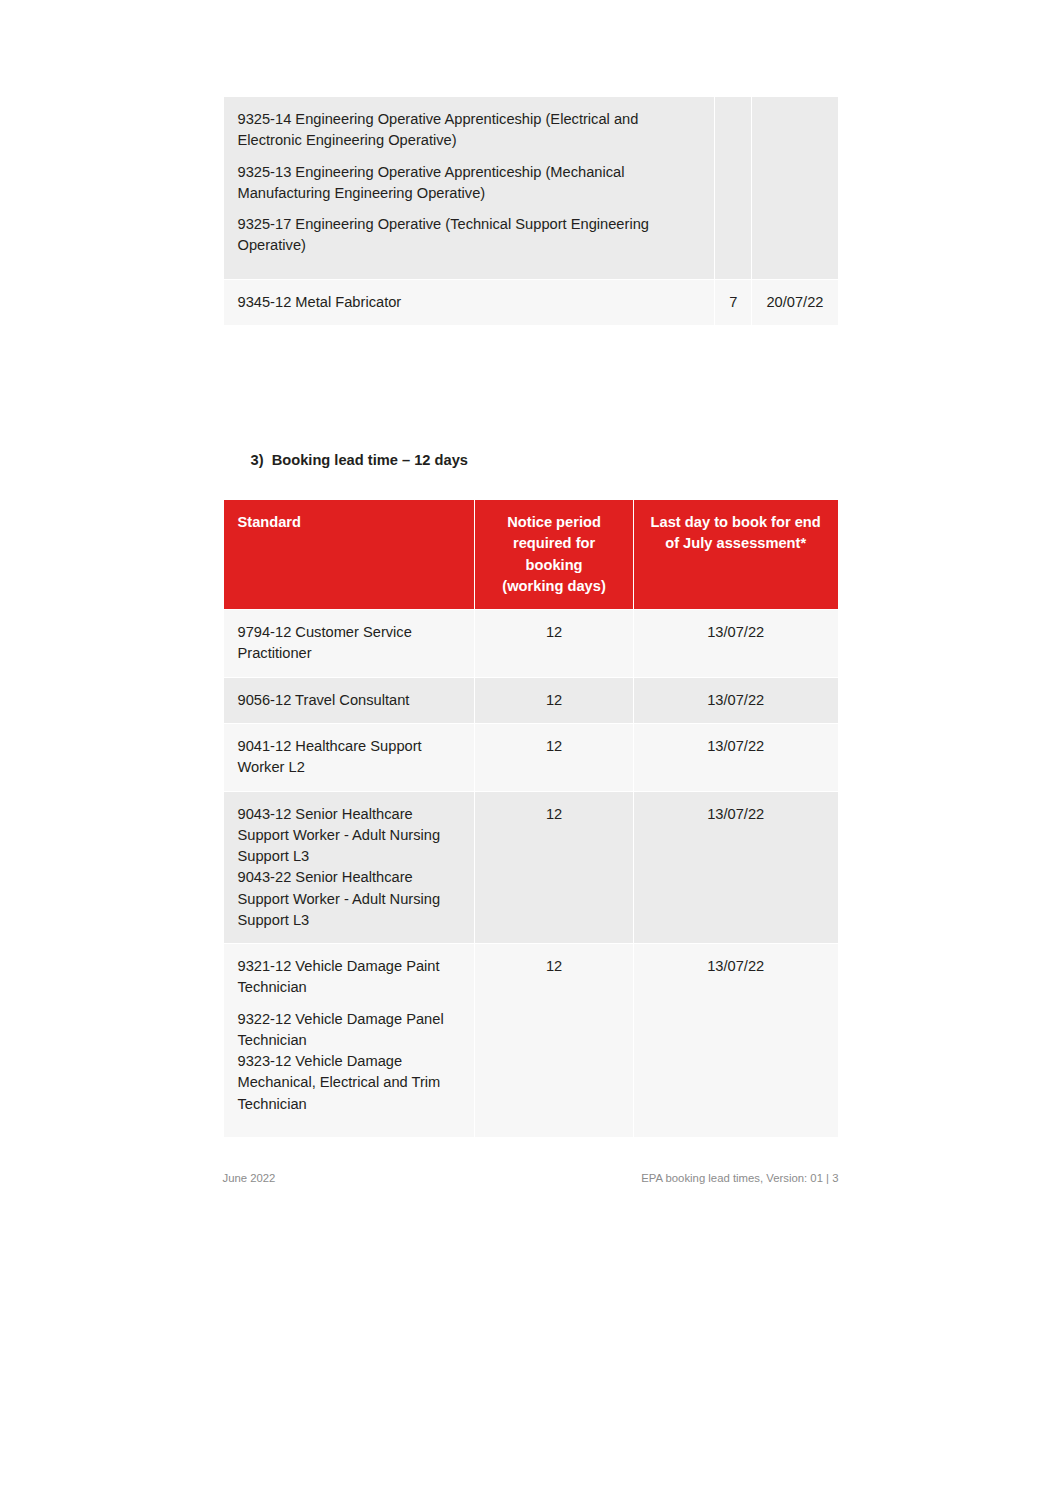| 9325-14 Engineering Operative Apprenticeship (Electrical and Electronic Engineering Operative) 9325-13 Engineering Operative Apprenticeship (Mechanical Manufacturing Engineering Operative) 9325-17 Engineering Operative (Technical Support Engineering Operative) | | |
| 9345-12 Metal Fabricator | 7 | 20/07/22 |
3) Booking lead time – 12 days
| Standard | Notice period required for booking (working days) | Last day to book for end of July assessment* |
| --- | --- | --- |
| 9794-12 Customer Service Practitioner | 12 | 13/07/22 |
| 9056-12 Travel Consultant | 12 | 13/07/22 |
| 9041-12 Healthcare Support Worker L2 | 12 | 13/07/22 |
| 9043-12 Senior Healthcare Support Worker - Adult Nursing Support L3 9043-22 Senior Healthcare Support Worker - Adult Nursing Support L3 | 12 | 13/07/22 |
| 9321-12 Vehicle Damage Paint Technician 9322-12 Vehicle Damage Panel Technician 9323-12 Vehicle Damage Mechanical, Electrical and Trim Technician | 12 | 13/07/22 |
June 2022 EPA booking lead times, Version: 01 | 3